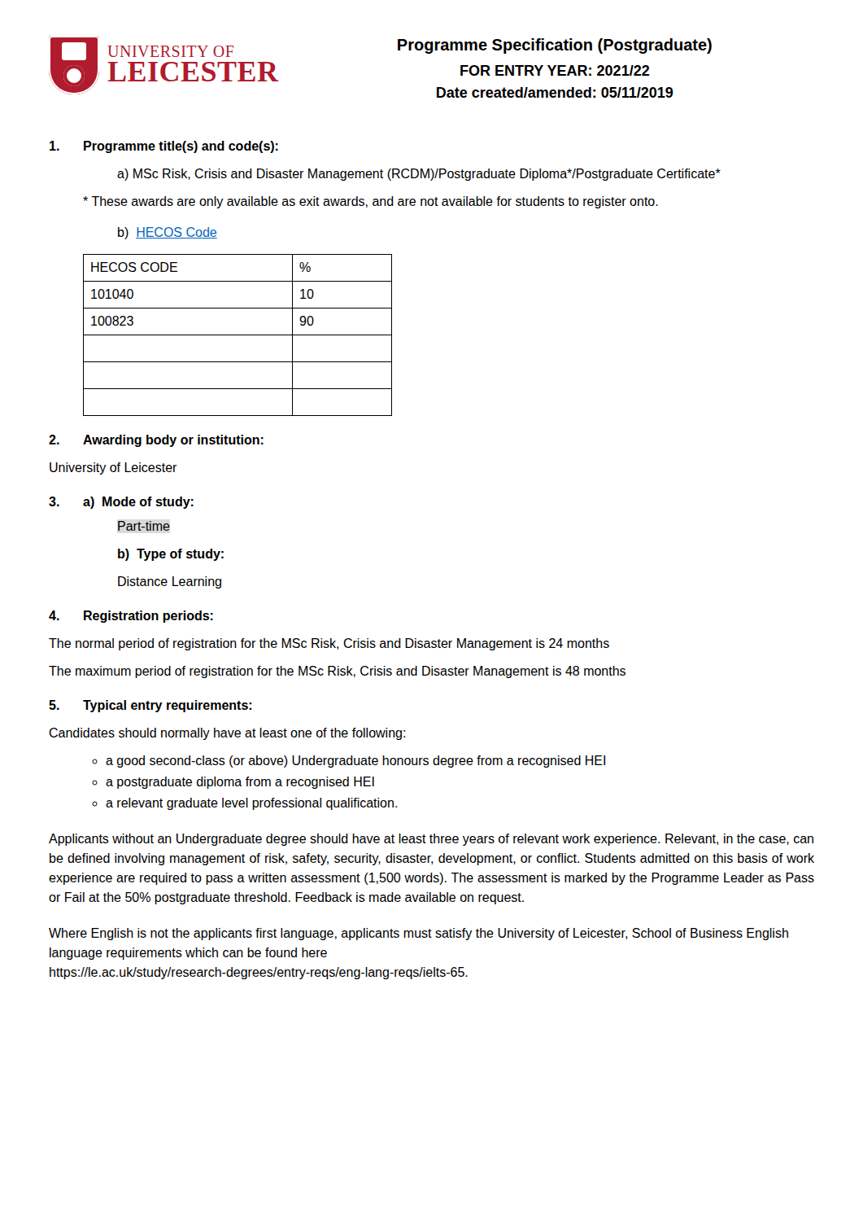UNIVERSITY OF LEICESTER
Programme Specification (Postgraduate)
FOR ENTRY YEAR: 2021/22
Date created/amended: 05/11/2019
Programme title(s) and code(s):
a) MSc Risk, Crisis and Disaster Management (RCDM)/Postgraduate Diploma*/Postgraduate Certificate*
* These awards are only available as exit awards, and are not available for students to register onto.
b) HECOS Code
| HECOS CODE | % |
| 101040 | 10 |
| 100823 | 90 |
Awarding body or institution:
University of Leicester
a) Mode of study:
Part-time
b) Type of study:
Distance Learning
Registration periods:
The normal period of registration for the MSc Risk, Crisis and Disaster Management is 24 months
The maximum period of registration for the MSc Risk, Crisis and Disaster Management is 48 months
Typical entry requirements:
Candidates should normally have at least one of the following:
a good second-class (or above) Undergraduate honours degree from a recognised HEI
a postgraduate diploma from a recognised HEI
a relevant graduate level professional qualification.
Applicants without an Undergraduate degree should have at least three years of relevant work experience. Relevant, in the case, can be defined involving management of risk, safety, security, disaster, development, or conflict. Students admitted on this basis of work experience are required to pass a written assessment (1,500 words). The assessment is marked by the Programme Leader as Pass or Fail at the 50% postgraduate threshold. Feedback is made available on request.
Where English is not the applicants first language, applicants must satisfy the University of Leicester, School of Business English language requirements which can be found here
https://le.ac.uk/study/research-degrees/entry-reqs/eng-lang-reqs/ielts-65.